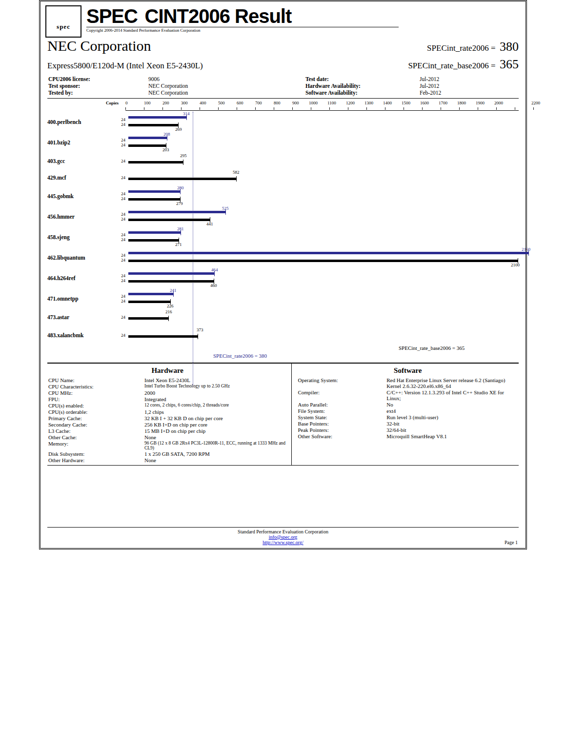spec
SPEC CINT2006 Result
Copyright 2006-2014 Standard Performance Evaluation Corporation
NEC Corporation
SPECint_rate2006 = 380
Express5800/E120d-M (Intel Xeon E5-2430L)
SPECint_rate_base2006 = 365
| CPU2006 license: | 9006 | Test date: | Jul-2012 |
| Test sponsor: | NEC Corporation | Hardware Availability: | Jul-2012 |
| Tested by: | NEC Corporation | Software Availability: | Feb-2012 |
Copies 0 100 200 300 400 500 600 700 800 900 1000 1100 1200 1300 1400 1500 1600 1700 1800 1900 2000 2200
400.perlbench
24
24
314
269
401.bzip2
24
24
208
203
403.gcc
24
295
429.mcf
24
582
445.gobmk
24
24
280
279
456.hmmer
24
24
525
441
458.sjeng
24
24
281
271
462.libquantum
24
24
2160
2100
464.h264ref
24
24
464
460
471.omnetpp
24
24
241
226
473.astar
24
216
483.xalancbmk
24
373
SPECint_rate_base2006 = 365
SPECint_rate2006 = 380
Hardware
| CPU Name: | Intel Xeon E5-2430L |
| CPU Characteristics: | Intel Turbo Boost Technology up to 2.50 GHz |
| CPU MHz: | 2000 |
| FPU: | Integrated |
| CPU(s) enabled: | 12 cores, 2 chips, 6 cores/chip, 2 threads/core |
| CPU(s) orderable: | 1,2 chips |
| Primary Cache: | 32 KB I + 32 KB D on chip per core |
| Secondary Cache: | 256 KB I+D on chip per core |
| L3 Cache: | 15 MB I+D on chip per chip |
| Other Cache: | None |
| Memory: | 96 GB (12 x 8 GB 2Rx4 PC3L-12800R-11, ECC, running at 1333 MHz and CL9) |
| Disk Subsystem: | 1 x 250 GB SATA, 7200 RPM |
| Other Hardware: | None |
Software
| Operating System: | Red Hat Enterprise Linux Server release 6.2 (Santiago) Kernel 2.6.32-220.el6.x86_64 |
| Compiler: | C/C++: Version 12.1.3.293 of Intel C++ Studio XE for Linux; |
| Auto Parallel: | No |
| File System: | ext4 |
| System State: | Run level 3 (multi-user) |
| Base Pointers: | 32-bit |
| Peak Pointers: | 32/64-bit |
| Other Software: | Microquill SmartHeap V8.1 |
Standard Performance Evaluation Corporation
info@spec.org
http://www.spec.org/ Page 1